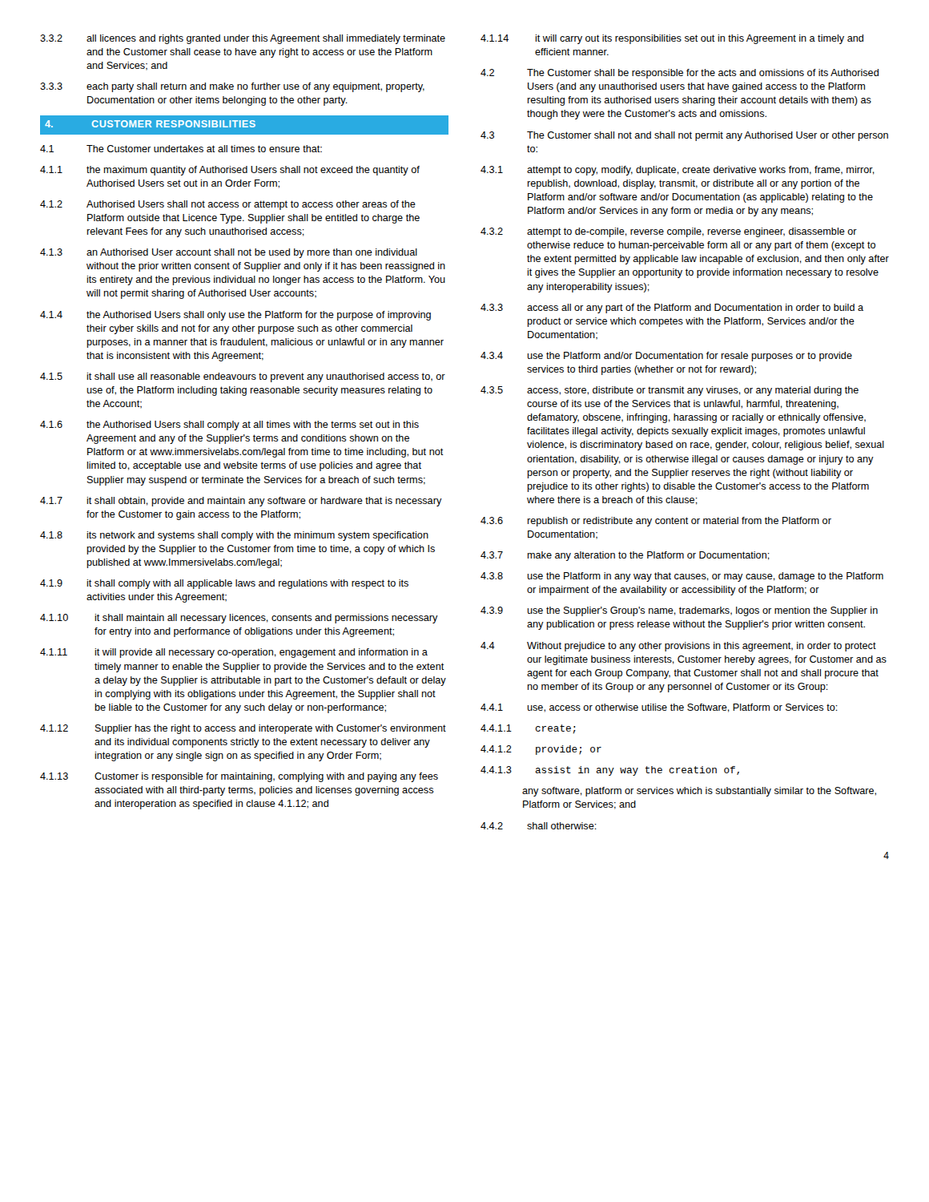3.3.2
all licences and rights granted under this Agreement shall immediately terminate and the Customer shall cease to have any right to access or use the Platform and Services; and
3.3.3
each party shall return and make no further use of any equipment, property, Documentation or other items belonging to the other party.
4.
CUSTOMER RESPONSIBILITIES
4.1
The Customer undertakes at all times to ensure that:
4.1.1
the maximum quantity of Authorised Users shall not exceed the quantity of Authorised Users set out in an Order Form;
4.1.2
Authorised Users shall not access or attempt to access other areas of the Platform outside that Licence Type. Supplier shall be entitled to charge the relevant Fees for any such unauthorised access;
4.1.3
an Authorised User account shall not be used by more than one individual without the prior written consent of Supplier and only if it has been reassigned in its entirety and the previous individual no longer has access to the Platform. You will not permit sharing of Authorised User accounts;
4.1.4
the Authorised Users shall only use the Platform for the purpose of improving their cyber skills and not for any other purpose such as other commercial purposes, in a manner that is fraudulent, malicious or unlawful or in any manner that is inconsistent with this Agreement;
4.1.5
it shall use all reasonable endeavours to prevent any unauthorised access to, or use of, the Platform including taking reasonable security measures relating to the Account;
4.1.6
the Authorised Users shall comply at all times with the terms set out in this Agreement and any of the Supplier's terms and conditions shown on the Platform or at www.immersivelabs.com/legal from time to time including, but not limited to, acceptable use and website terms of use policies and agree that Supplier may suspend or terminate the Services for a breach of such terms;
4.1.7
it shall obtain, provide and maintain any software or hardware that is necessary for the Customer to gain access to the Platform;
4.1.8
its network and systems shall comply with the minimum system specification provided by the Supplier to the Customer from time to time, a copy of which Is published at www.Immersivelabs.com/legal;
4.1.9
it shall comply with all applicable laws and regulations with respect to its activities under this Agreement;
4.1.10
it shall maintain all necessary licences, consents and permissions necessary for entry into and performance of obligations under this Agreement;
4.1.11
it will provide all necessary co-operation, engagement and information in a timely manner to enable the Supplier to provide the Services and to the extent a delay by the Supplier is attributable in part to the Customer's default or delay in complying with its obligations under this Agreement, the Supplier shall not be liable to the Customer for any such delay or non-performance;
4.1.12
Supplier has the right to access and interoperate with Customer's environment and its individual components strictly to the extent necessary to deliver any integration or any single sign on as specified in any Order Form;
4.1.13
Customer is responsible for maintaining, complying with and paying any fees associated with all third-party terms, policies and licenses governing access and interoperation as specified in clause 4.1.12; and
4.1.14
it will carry out its responsibilities set out in this Agreement in a timely and efficient manner.
4.2
The Customer shall be responsible for the acts and omissions of its Authorised Users (and any unauthorised users that have gained access to the Platform resulting from its authorised users sharing their account details with them) as though they were the Customer's acts and omissions.
4.3
The Customer shall not and shall not permit any Authorised User or other person to:
4.3.1
attempt to copy, modify, duplicate, create derivative works from, frame, mirror, republish, download, display, transmit, or distribute all or any portion of the Platform and/or software and/or Documentation (as applicable) relating to the Platform and/or Services in any form or media or by any means;
4.3.2
attempt to de-compile, reverse compile, reverse engineer, disassemble or otherwise reduce to human-perceivable form all or any part of them (except to the extent permitted by applicable law incapable of exclusion, and then only after it gives the Supplier an opportunity to provide information necessary to resolve any interoperability issues);
4.3.3
access all or any part of the Platform and Documentation in order to build a product or service which competes with the Platform, Services and/or the Documentation;
4.3.4
use the Platform and/or Documentation for resale purposes or to provide services to third parties (whether or not for reward);
4.3.5
access, store, distribute or transmit any viruses, or any material during the course of its use of the Services that is unlawful, harmful, threatening, defamatory, obscene, infringing, harassing or racially or ethnically offensive, facilitates illegal activity, depicts sexually explicit images, promotes unlawful violence, is discriminatory based on race, gender, colour, religious belief, sexual orientation, disability, or is otherwise illegal or causes damage or injury to any person or property, and the Supplier reserves the right (without liability or prejudice to its other rights) to disable the Customer's access to the Platform where there is a breach of this clause;
4.3.6
republish or redistribute any content or material from the Platform or Documentation;
4.3.7
make any alteration to the Platform or Documentation;
4.3.8
use the Platform in any way that causes, or may cause, damage to the Platform or impairment of the availability or accessibility of the Platform; or
4.3.9
use the Supplier's Group's name, trademarks, logos or mention the Supplier in any publication or press release without the Supplier's prior written consent.
4.4
Without prejudice to any other provisions in this agreement, in order to protect our legitimate business interests, Customer hereby agrees, for Customer and as agent for each Group Company, that Customer shall not and shall procure that no member of its Group or any personnel of Customer or its Group:
4.4.1
use, access or otherwise utilise the Software, Platform or Services to:
4.4.1.1
create;
4.4.1.2
provide; or
4.4.1.3
assist in any way the creation of,
any software, platform or services which is substantially similar to the Software, Platform or Services; and
4.4.2
shall otherwise:
4